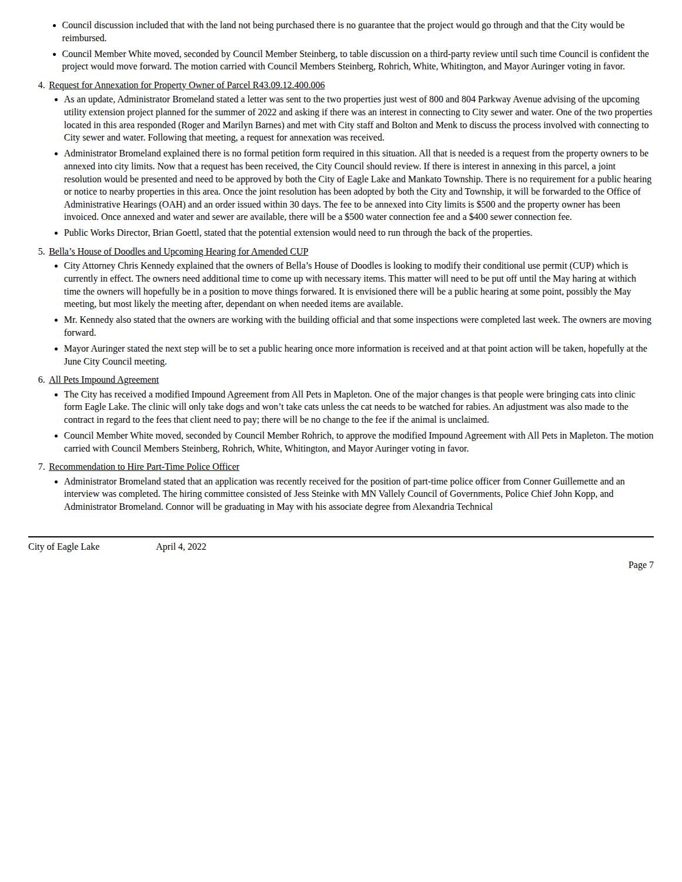Council discussion included that with the land not being purchased there is no guarantee that the project would go through and that the City would be reimbursed.
Council Member White moved, seconded by Council Member Steinberg, to table discussion on a third-party review until such time Council is confident the project would move forward. The motion carried with Council Members Steinberg, Rohrich, White, Whitington, and Mayor Auringer voting in favor.
4. Request for Annexation for Property Owner of Parcel R43.09.12.400.006
As an update, Administrator Bromeland stated a letter was sent to the two properties just west of 800 and 804 Parkway Avenue advising of the upcoming utility extension project planned for the summer of 2022 and asking if there was an interest in connecting to City sewer and water. One of the two properties located in this area responded (Roger and Marilyn Barnes) and met with City staff and Bolton and Menk to discuss the process involved with connecting to City sewer and water. Following that meeting, a request for annexation was received.
Administrator Bromeland explained there is no formal petition form required in this situation. All that is needed is a request from the property owners to be annexed into city limits. Now that a request has been received, the City Council should review. If there is interest in annexing in this parcel, a joint resolution would be presented and need to be approved by both the City of Eagle Lake and Mankato Township. There is no requirement for a public hearing or notice to nearby properties in this area. Once the joint resolution has been adopted by both the City and Township, it will be forwarded to the Office of Administrative Hearings (OAH) and an order issued within 30 days. The fee to be annexed into City limits is $500 and the property owner has been invoiced. Once annexed and water and sewer are available, there will be a $500 water connection fee and a $400 sewer connection fee.
Public Works Director, Brian Goettl, stated that the potential extension would need to run through the back of the properties.
5. Bella’s House of Doodles and Upcoming Hearing for Amended CUP
City Attorney Chris Kennedy explained that the owners of Bella’s House of Doodles is looking to modify their conditional use permit (CUP) which is currently in effect. The owners need additional time to come up with necessary items. This matter will need to be put off until the May haring at withich time the owners will hopefully be in a position to move things forwared. It is envisioned there will be a public hearing at some point, possibly the May meeting, but most likely the meeting after, dependant on when needed items are available.
Mr. Kennedy also stated that the owners are working with the building official and that some inspections were completed last week. The owners are moving forward.
Mayor Auringer stated the next step will be to set a public hearing once more information is received and at that point action will be taken, hopefully at the June City Council meeting.
6. All Pets Impound Agreement
The City has received a modified Impound Agreement from All Pets in Mapleton. One of the major changes is that people were bringing cats into clinic form Eagle Lake. The clinic will only take dogs and won’t take cats unless the cat needs to be watched for rabies. An adjustment was also made to the contract in regard to the fees that client need to pay; there will be no change to the fee if the animal is unclaimed.
Council Member White moved, seconded by Council Member Rohrich, to approve the modified Impound Agreement with All Pets in Mapleton. The motion carried with Council Members Steinberg, Rohrich, White, Whitington, and Mayor Auringer voting in favor.
7. Recommendation to Hire Part-Time Police Officer
Administrator Bromeland stated that an application was recently received for the position of part-time police officer from Conner Guillemette and an interview was completed. The hiring committee consisted of Jess Steinke with MN Vallely Council of Governments, Police Chief John Kopp, and Administrator Bromeland. Connor will be graduating in May with his associate degree from Alexandria Technical
City of Eagle Lake April 4, 2022
Page 7